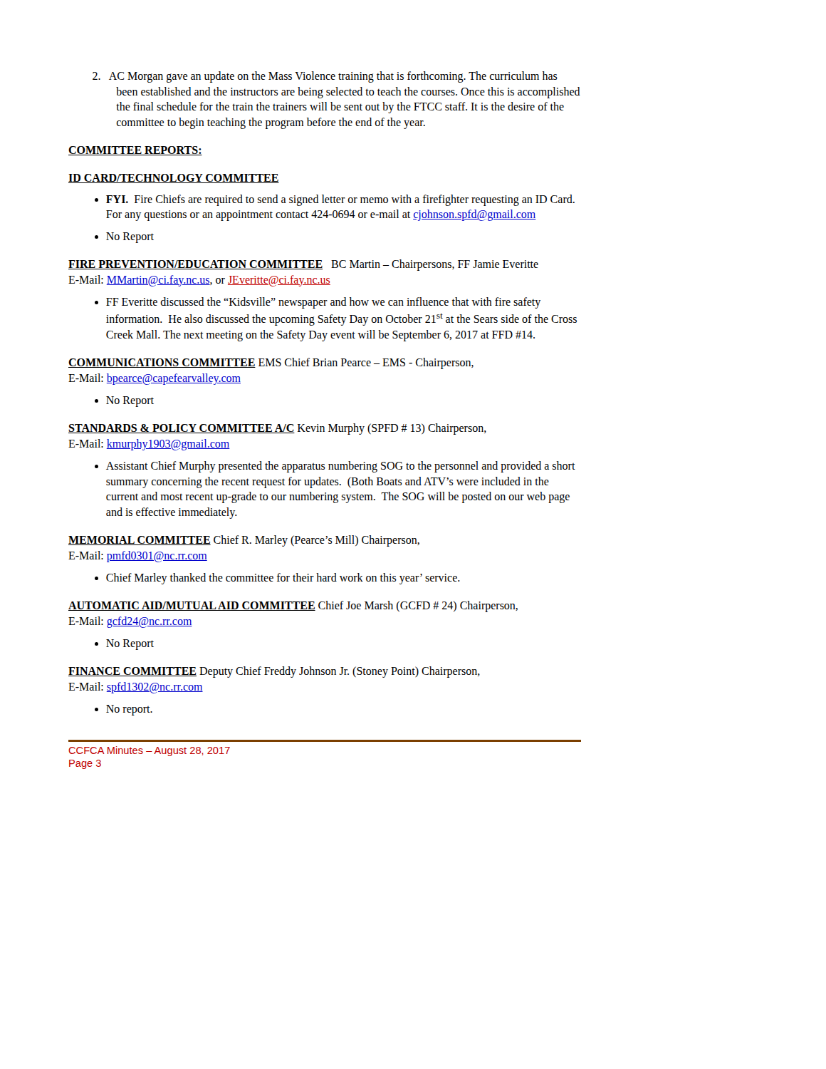2. AC Morgan gave an update on the Mass Violence training that is forthcoming. The curriculum has been established and the instructors are being selected to teach the courses. Once this is accomplished the final schedule for the train the trainers will be sent out by the FTCC staff. It is the desire of the committee to begin teaching the program before the end of the year.
COMMITTEE REPORTS:
ID CARD/TECHNOLOGY COMMITTEE
FYI. Fire Chiefs are required to send a signed letter or memo with a firefighter requesting an ID Card. For any questions or an appointment contact 424-0694 or e-mail at cjohnson.spfd@gmail.com
No Report
FIRE PREVENTION/EDUCATION COMMITTEE BC Martin – Chairpersons, FF Jamie Everitte
E-Mail: MMartin@ci.fay.nc.us, or JEveritte@ci.fay.nc.us
FF Everitte discussed the “Kidsville” newspaper and how we can influence that with fire safety information. He also discussed the upcoming Safety Day on October 21st at the Sears side of the Cross Creek Mall. The next meeting on the Safety Day event will be September 6, 2017 at FFD #14.
COMMUNICATIONS COMMITTEE EMS Chief Brian Pearce – EMS - Chairperson,
E-Mail: bpearce@capefearvalley.com
No Report
STANDARDS & POLICY COMMITTEE A/C Kevin Murphy (SPFD # 13) Chairperson,
E-Mail: kmurphy1903@gmail.com
Assistant Chief Murphy presented the apparatus numbering SOG to the personnel and provided a short summary concerning the recent request for updates. (Both Boats and ATV’s were included in the current and most recent up-grade to our numbering system. The SOG will be posted on our web page and is effective immediately.
MEMORIAL COMMITTEE Chief R. Marley (Pearce’s Mill) Chairperson,
E-Mail: pmfd0301@nc.rr.com
Chief Marley thanked the committee for their hard work on this year’ service.
AUTOMATIC AID/MUTUAL AID COMMITTEE Chief Joe Marsh (GCFD # 24) Chairperson,
E-Mail: gcfd24@nc.rr.com
No Report
FINANCE COMMITTEE Deputy Chief Freddy Johnson Jr. (Stoney Point) Chairperson,
E-Mail: spfd1302@nc.rr.com
No report.
CCFCA Minutes – August 28, 2017
Page 3